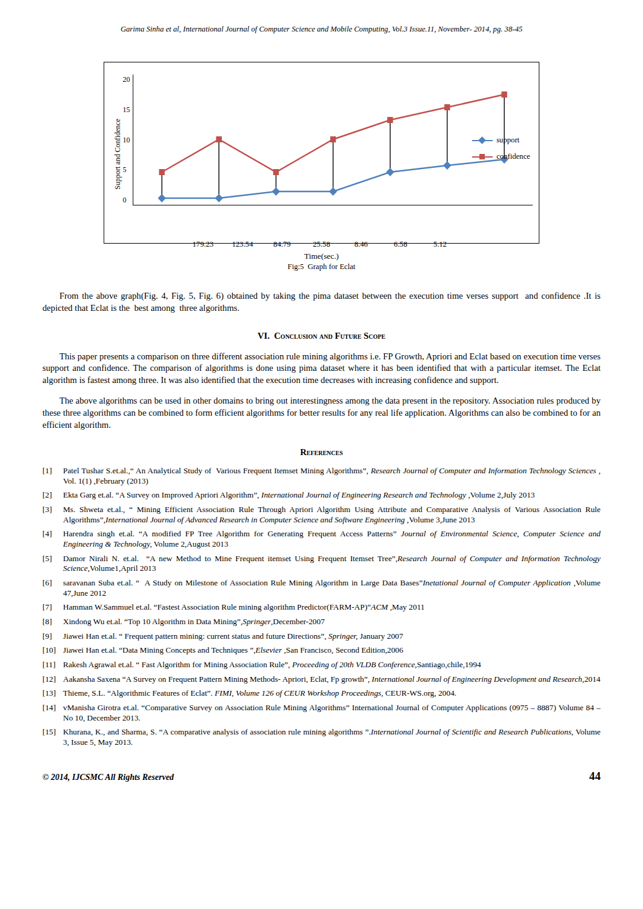Garima Sinha et al, International Journal of Computer Science and Mobile Computing, Vol.3 Issue.11, November- 2014, pg. 38-45
Support and Confidence
20 15 10 5 0
179.23 123.54 84.79 25.58 8.46 6.58 5.12
Time(sec.)
support
confidence
Fig:5 Graph for Eclat
From the above graph(Fig. 4, Fig. 5, Fig. 6) obtained by taking the pima dataset between the execution time verses support and confidence .It is depicted that Eclat is the best among three algorithms.
VI. Conclusion and Future Scope
This paper presents a comparison on three different association rule mining algorithms i.e. FP Growth, Apriori and Eclat based on execution time verses support and confidence. The comparison of algorithms is done using pima dataset where it has been identified that with a particular itemset. The Eclat algorithm is fastest among three. It was also identified that the execution time decreases with increasing confidence and support.
The above algorithms can be used in other domains to bring out interestingness among the data present in the repository. Association rules produced by these three algorithms can be combined to form efficient algorithms for better results for any real life application. Algorithms can also be combined to for an efficient algorithm.
References
Patel Tushar S.et.al.,“ An Analytical Study of Various Frequent Itemset Mining Algorithms”, Research Journal of Computer and Information Technology Sciences , Vol. 1(1) ,February (2013)
Ekta Garg et.al. “A Survey on Improved Apriori Algorithm”, International Journal of Engineering Research and Technology ,Volume 2,July 2013
Ms. Shweta et.al., “ Mining Efficient Association Rule Through Apriori Algorithm Using Attribute and Comparative Analysis of Various Association Rule Algorithms”,International Journal of Advanced Research in Computer Science and Software Engineering ,Volume 3,June 2013
Harendra singh et.al. “A modified FP Tree Algorithm for Generating Frequent Access Patterns” Journal of Environmental Science, Computer Science and Engineering & Technology, Volume 2,August 2013
Damor Nirali N. et.al. “A new Method to Mine Frequent itemset Using Frequent Itemset Tree”,Research Journal of Computer and Information Technology Science, Volume1,April 2013
saravanan Suba et.al. “ A Study on Milestone of Association Rule Mining Algorithm in Large Data Bases”Inetational Journal of Computer Application ,Volume 47,June 2012
Hamman W.Sammuel et.al. “Fastest Association Rule mining algorithm Predictor(FARM-AP)”ACM ,May 2011
Xindong Wu et.al. “Top 10 Algorithm in Data Mining”,Springer,December-2007
Jiawei Han et.al. “ Frequent pattern mining: current status and future Directions”, Springer, January 2007
Jiawei Han et.al. “Data Mining Concepts and Techniques ”,Elsevier ,San Francisco, Second Edition,2006
Rakesh Agrawal et.al. “ Fast Algorithm for Mining Association Rule”, Proceeding of 20th VLDB Conference,Santiago,chile,1994
Aakansha Saxena “A Survey on Frequent Pattern Mining Methods- Apriori, Eclat, Fp growth”, International Journal of Engineering Development and Research, 2014
Thieme, S.L. “Algorithmic Features of Eclat”. FIMI, Volume 126 of CEUR Workshop Proceedings, CEUR-WS.org, 2004.
vManisha Girotra et.al. “Comparative Survey on Association Rule Mining Algorithms” International Journal of Computer Applications (0975 – 8887) Volume 84 – No 10, December 2013.
Khurana, K., and Sharma, S. “A comparative analysis of association rule mining algorithms ”.International Journal of Scientific and Research Publications, Volume 3, Issue 5, May 2013.
© 2014, IJCSMC All Rights Reserved 44